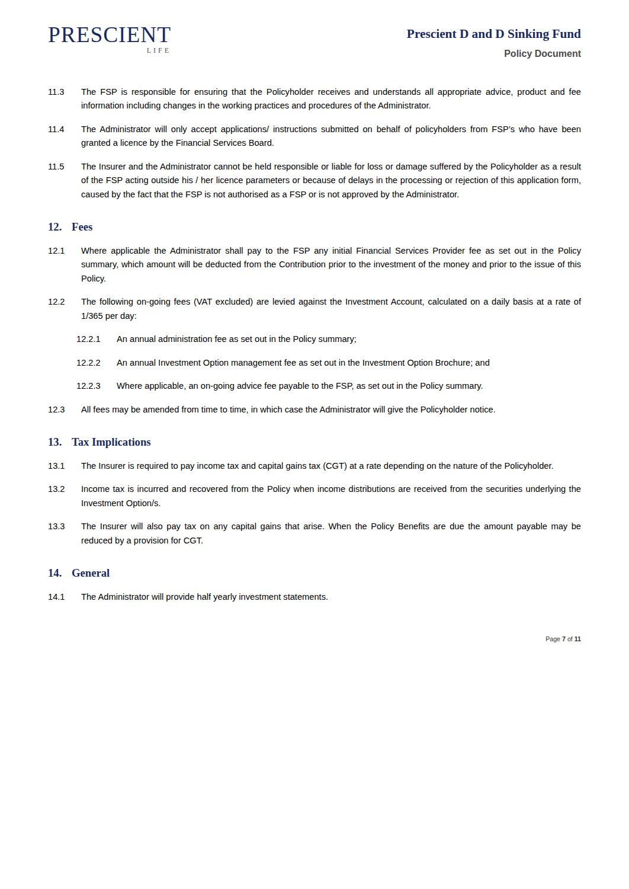PRESCIENT LIFE
Prescient D and D Sinking Fund
Policy Document
11.3
The FSP is responsible for ensuring that the Policyholder receives and understands all appropriate advice, product and fee information including changes in the working practices and procedures of the Administrator.
11.4
The Administrator will only accept applications/ instructions submitted on behalf of policyholders from FSP’s who have been granted a licence by the Financial Services Board.
11.5
The Insurer and the Administrator cannot be held responsible or liable for loss or damage suffered by the Policyholder as a result of the FSP acting outside his / her licence parameters or because of delays in the processing or rejection of this application form, caused by the fact that the FSP is not authorised as a FSP or is not approved by the Administrator.
12. Fees
12.1
Where applicable the Administrator shall pay to the FSP any initial Financial Services Provider fee as set out in the Policy summary, which amount will be deducted from the Contribution prior to the investment of the money and prior to the issue of this Policy.
12.2
The following on-going fees (VAT excluded) are levied against the Investment Account, calculated on a daily basis at a rate of 1/365 per day:
12.2.1
An annual administration fee as set out in the Policy summary;
12.2.2
An annual Investment Option management fee as set out in the Investment Option Brochure; and
12.2.3
Where applicable, an on-going advice fee payable to the FSP, as set out in the Policy summary.
12.3
All fees may be amended from time to time, in which case the Administrator will give the Policyholder notice.
13. Tax Implications
13.1
The Insurer is required to pay income tax and capital gains tax (CGT) at a rate depending on the nature of the Policyholder.
13.2
Income tax is incurred and recovered from the Policy when income distributions are received from the securities underlying the Investment Option/s.
13.3
The Insurer will also pay tax on any capital gains that arise. When the Policy Benefits are due the amount payable may be reduced by a provision for CGT.
14. General
14.1
The Administrator will provide half yearly investment statements.
Page 7 of 11